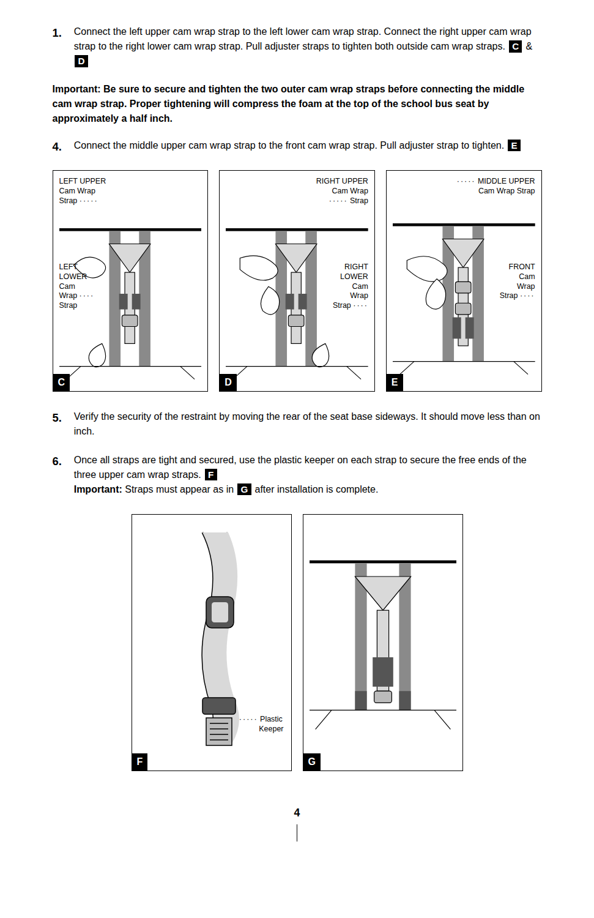Connect the left upper cam wrap strap to the left lower cam wrap strap. Connect the right upper cam wrap strap to the right lower cam wrap strap. Pull adjuster straps to tighten both outside cam wrap straps. C & D
Important: Be sure to secure and tighten the two outer cam wrap straps before connecting the middle cam wrap strap. Proper tightening will compress the foam at the top of the school bus seat by approximately a half inch.
Connect the middle upper cam wrap strap to the front cam wrap strap. Pull adjuster strap to tighten. E
LEFT UPPER
Cam Wrap
Strap ·····
LEFT
LOWER
Cam
Wrap ····
Strap
C
RIGHT UPPER
Cam Wrap
····· Strap
RIGHT
LOWER
Cam
Wrap
Strap ····
D
····· MIDDLE UPPER
Cam Wrap Strap
FRONT
Cam
Wrap
Strap ····
E
Verify the security of the restraint by moving the rear of the seat base sideways. It should move less than on inch.
Once all straps are tight and secured, use the plastic keeper on each strap to secure the free ends of the three upper cam wrap straps. F
Important: Straps must appear as in G after installation is complete.
····· Plastic
Keeper
F
G
4